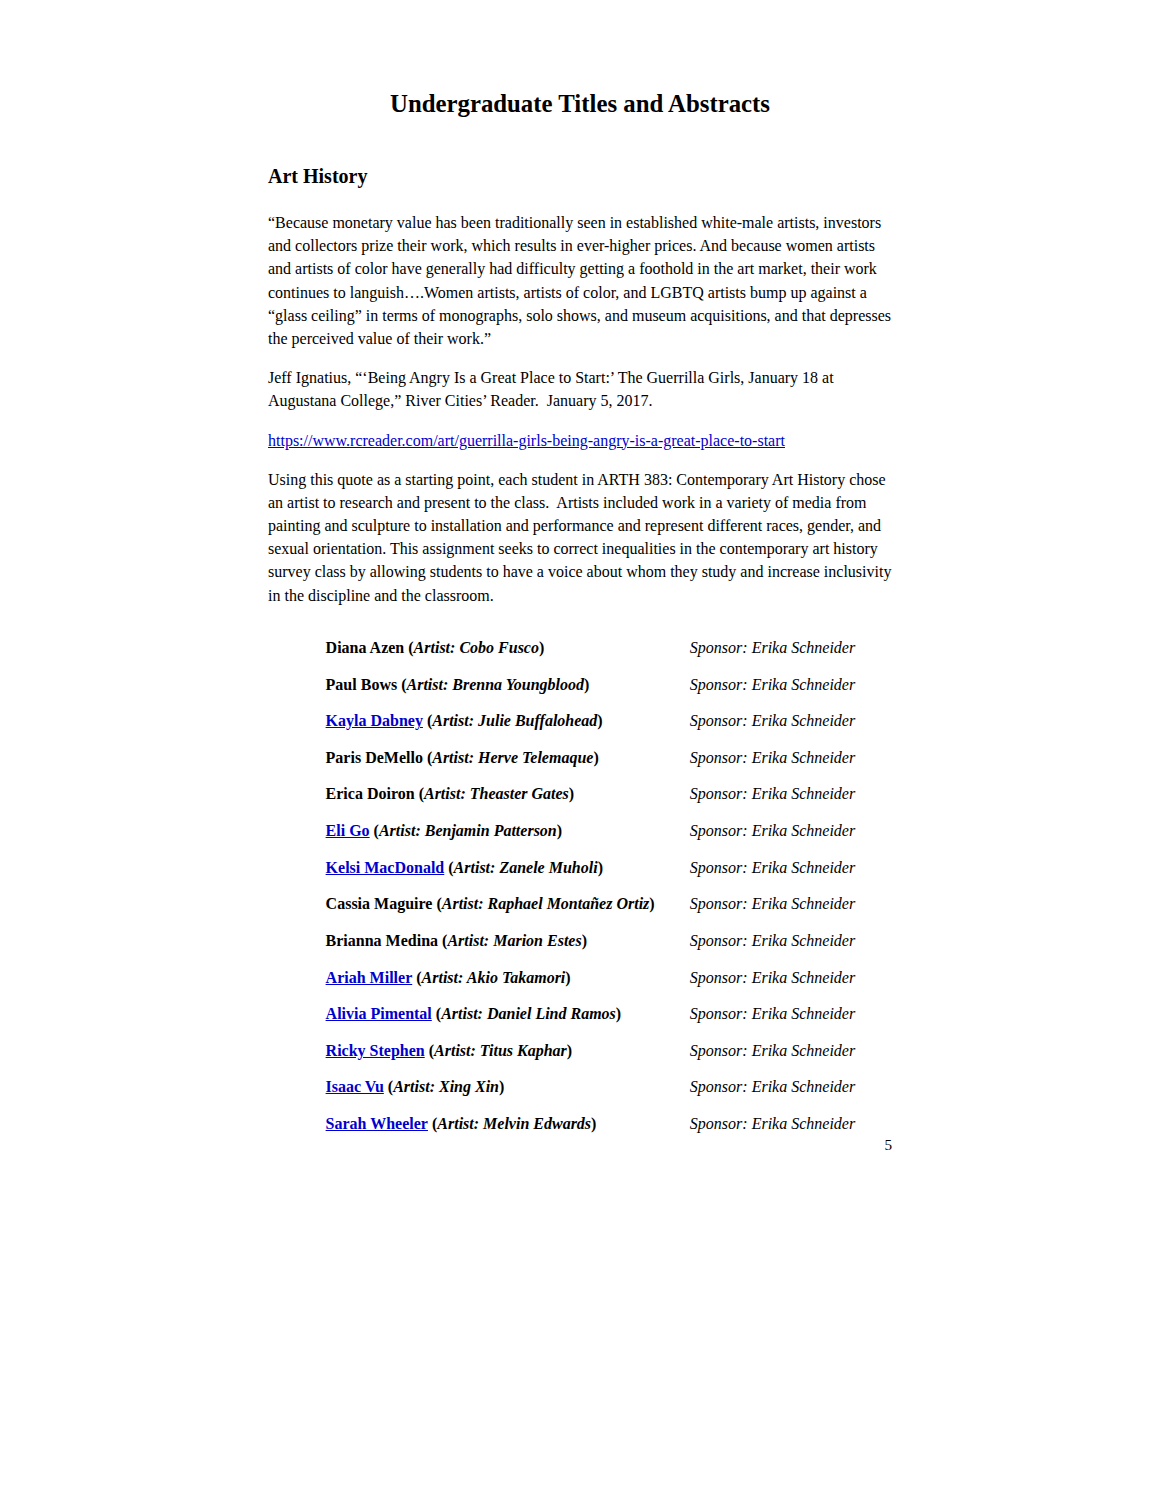Undergraduate Titles and Abstracts
Art History
“Because monetary value has been traditionally seen in established white-male artists, investors and collectors prize their work, which results in ever-higher prices. And because women artists and artists of color have generally had difficulty getting a foothold in the art market, their work continues to languish….Women artists, artists of color, and LGBTQ artists bump up against a “glass ceiling” in terms of monographs, solo shows, and museum acquisitions, and that depresses the perceived value of their work.”
Jeff Ignatius, “‘Being Angry Is a Great Place to Start:’ The Guerrilla Girls, January 18 at Augustana College,” River Cities’ Reader. January 5, 2017.
https://www.rcreader.com/art/guerrilla-girls-being-angry-is-a-great-place-to-start
Using this quote as a starting point, each student in ARTH 383: Contemporary Art History chose an artist to research and present to the class. Artists included work in a variety of media from painting and sculpture to installation and performance and represent different races, gender, and sexual orientation. This assignment seeks to correct inequalities in the contemporary art history survey class by allowing students to have a voice about whom they study and increase inclusivity in the discipline and the classroom.
| Diana Azen ( Artist: Cobo Fusco ) | Sponsor: Erika Schneider |
| Paul Bows ( Artist: Brenna Youngblood ) | Sponsor: Erika Schneider |
| Kayla Dabney ( Artist: Julie Buffalohead ) | Sponsor: Erika Schneider |
| Paris DeMello ( Artist: Herve Telemaque ) | Sponsor: Erika Schneider |
| Erica Doiron ( Artist: Theaster Gates ) | Sponsor: Erika Schneider |
| Eli Go ( Artist: Benjamin Patterson ) | Sponsor: Erika Schneider |
| Kelsi MacDonald ( Artist: Zanele Muholi ) | Sponsor: Erika Schneider |
| Cassia Maguire ( Artist: Raphael Montañez Ortiz ) | Sponsor: Erika Schneider |
| Brianna Medina ( Artist: Marion Estes ) | Sponsor: Erika Schneider |
| Ariah Miller ( Artist: Akio Takamori ) | Sponsor: Erika Schneider |
| Alivia Pimental ( Artist: Daniel Lind Ramos ) | Sponsor: Erika Schneider |
| Ricky Stephen ( Artist: Titus Kaphar ) | Sponsor: Erika Schneider |
| Isaac Vu ( Artist: Xing Xin ) | Sponsor: Erika Schneider |
| Sarah Wheeler ( Artist: Melvin Edwards ) | Sponsor: Erika Schneider |
5